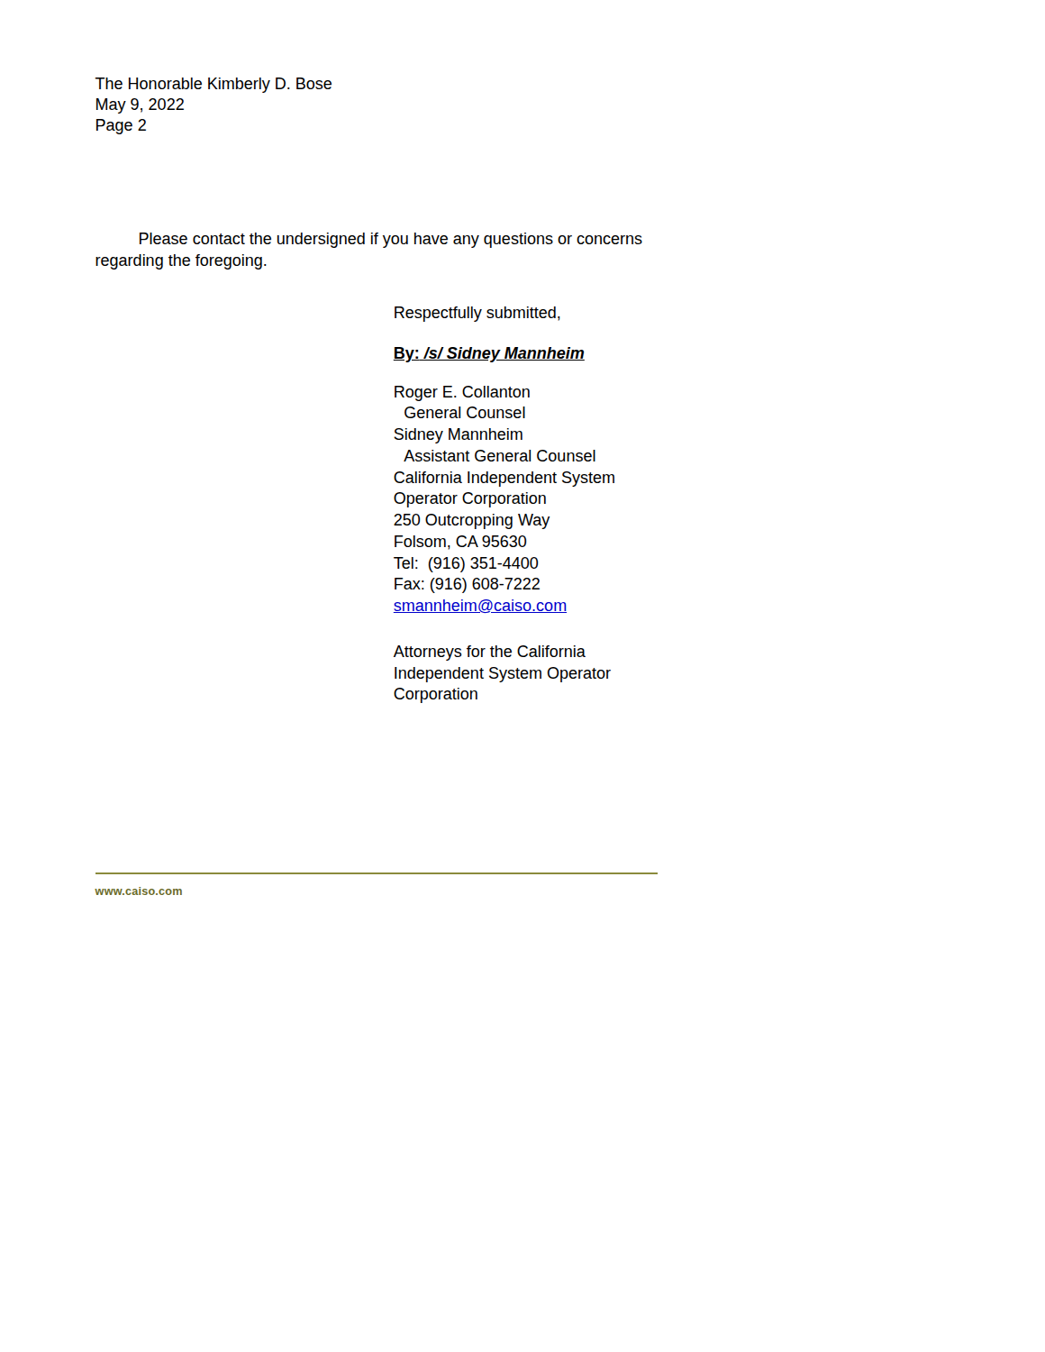The Honorable Kimberly D. Bose
May 9, 2022
Page 2
Please contact the undersigned if you have any questions or concerns regarding the foregoing.
Respectfully submitted,
By: /s/ Sidney Mannheim
Roger E. Collanton
General Counsel Sidney Mannheim
Assistant General Counsel California Independent System Operator Corporation
250 Outcropping Way
Folsom, CA 95630
Tel: (916) 351-4400
Fax: (916) 608-7222
smannheim@caiso.com
Attorneys for the California Independent System Operator Corporation
www.caiso.com